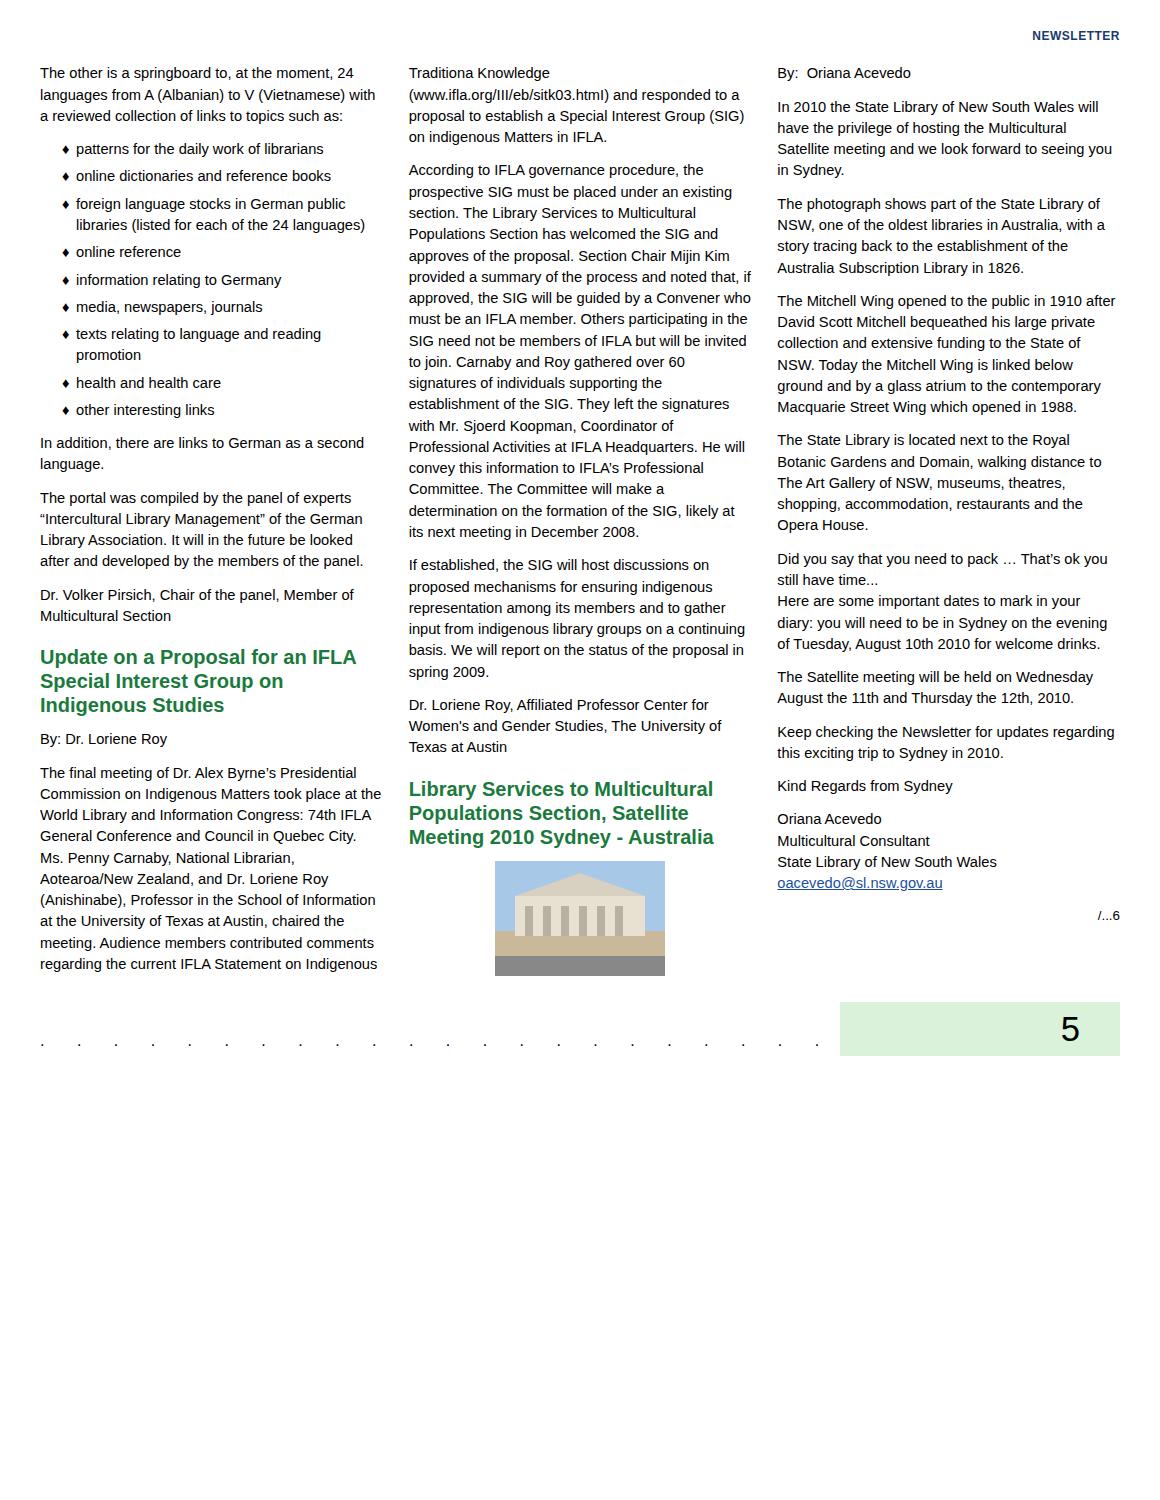NEWSLETTER
The other is a springboard to, at the moment, 24 languages from A (Albanian) to V (Vietnamese) with a reviewed collection of links to topics such as:
patterns for the daily work of librarians
online dictionaries and reference books
foreign language stocks in German public libraries (listed for each of the 24 languages)
online reference
information relating to Germany
media, newspapers, journals
texts relating to language and reading promotion
health and health care
other interesting links
In addition, there are links to German as a second language.
The portal was compiled by the panel of experts “Intercultural Library Management” of the German Library Association. It will in the future be looked after and developed by the members of the panel.
Dr. Volker Pirsich, Chair of the panel, Member of Multicultural Section
Update on a Proposal for an IFLA Special Interest Group on Indigenous Studies
By: Dr. Loriene Roy
The final meeting of Dr. Alex Byrne’s Presidential Commission on Indigenous Matters took place at the World Library and Information Congress: 74th IFLA General Conference and Council in Quebec City. Ms. Penny Carnaby, National Librarian, Aotearoa/New Zealand, and Dr. Loriene Roy (Anishinabe), Professor in the School of Information at the University of Texas at Austin, chaired the meeting. Audience members contributed comments regarding the current IFLA Statement on Indigenous Traditiona Knowledge (www.ifla.org/III/eb/sitk03.htmI) and responded to a proposal to establish a Special Interest Group (SIG) on indigenous Matters in IFLA.
According to IFLA governance procedure, the prospective SIG must be placed under an existing section. The Library Services to Multicultural Populations Section has welcomed the SIG and approves of the proposal. Section Chair Mijin Kim provided a summary of the process and noted that, if approved, the SIG will be guided by a Convener who must be an IFLA member. Others participating in the SIG need not be members of IFLA but will be invited to join. Carnaby and Roy gathered over 60 signatures of individuals supporting the establishment of the SIG. They left the signatures with Mr. Sjoerd Koopman, Coordinator of Professional Activities at IFLA Headquarters. He will convey this information to IFLA’s Professional Committee. The Committee will make a determination on the formation of the SIG, likely at its next meeting in December 2008.
If established, the SIG will host discussions on proposed mechanisms for ensuring indigenous representation among its members and to gather input from indigenous library groups on a continuing basis. We will report on the status of the proposal in spring 2009.
Dr. Loriene Roy, Affiliated Professor Center for Women's and Gender Studies, The University of Texas at Austin
Library Services to Multicultural Populations Section, Satellite Meeting 2010 Sydney - Australia
By: Oriana Acevedo
In 2010 the State Library of New South Wales will have the privilege of hosting the Multicultural Satellite meeting and we look forward to seeing you in Sydney.
The photograph shows part of the State Library of NSW, one of the oldest libraries in Australia, with a story tracing back to the establishment of the Australia Subscription Library in 1826.
The Mitchell Wing opened to the public in 1910 after David Scott Mitchell bequeathed his large private collection and extensive funding to the State of NSW. Today the Mitchell Wing is linked below ground and by a glass atrium to the contemporary Macquarie Street Wing which opened in 1988.
The State Library is located next to the Royal Botanic Gardens and Domain, walking distance to The Art Gallery of NSW, museums, theatres, shopping, accommodation, restaurants and the Opera House.
Did you say that you need to pack … That’s ok you still have time...
Here are some important dates to mark in your diary: you will need to be in Sydney on the evening of Tuesday, August 10th 2010 for welcome drinks.
The Satellite meeting will be held on Wednesday August the 11th and Thursday the 12th, 2010.
Keep checking the Newsletter for updates regarding this exciting trip to Sydney in 2010.
Kind Regards from Sydney
Oriana Acevedo
Multicultural Consultant
State Library of New South Wales
oacevedo@sl.nsw.gov.au
/...6
. . . . . . . . . . . . . . . . . . . . . . . . . .
5